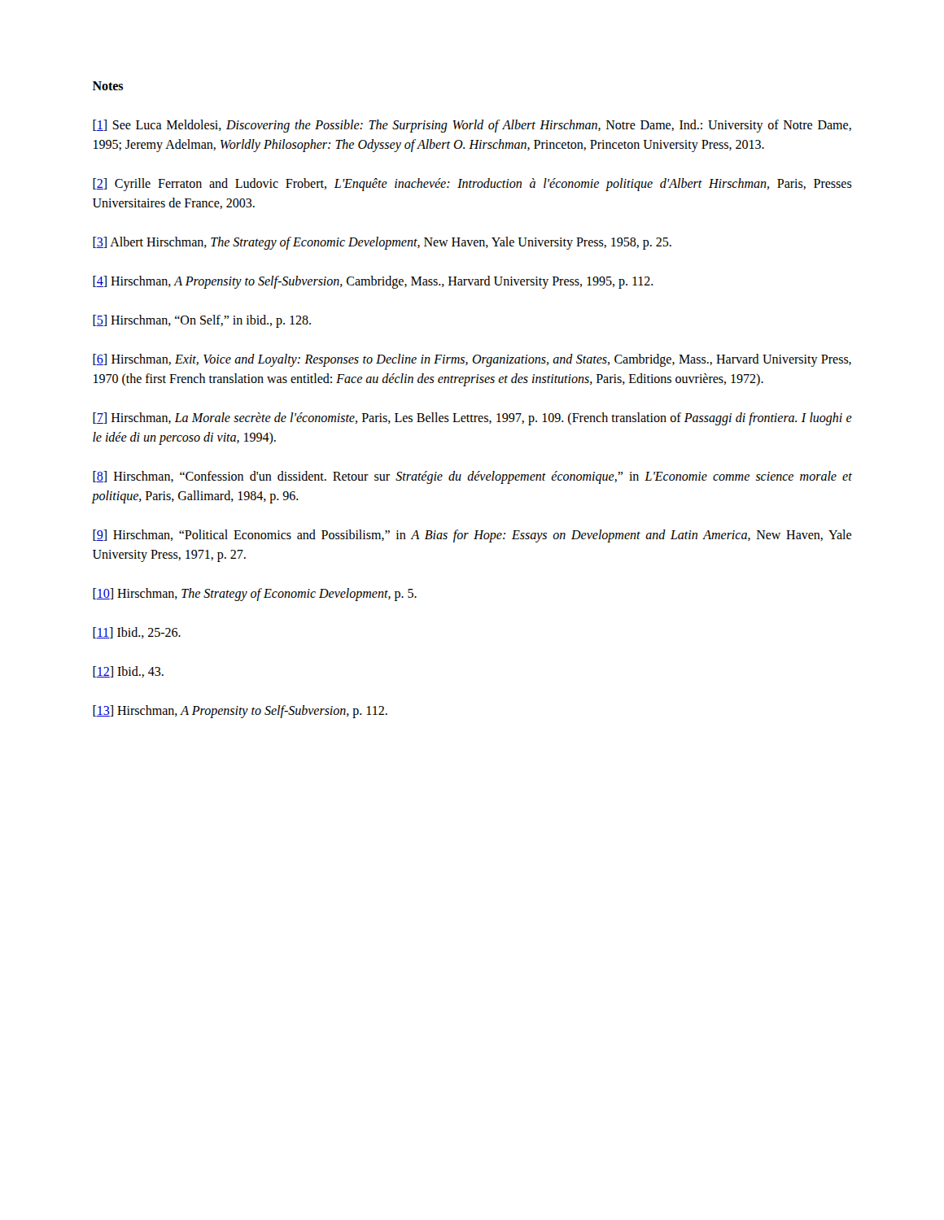Notes
[1] See Luca Meldolesi, Discovering the Possible: The Surprising World of Albert Hirschman, Notre Dame, Ind.: University of Notre Dame, 1995; Jeremy Adelman, Worldly Philosopher: The Odyssey of Albert O. Hirschman, Princeton, Princeton University Press, 2013.
[2] Cyrille Ferraton and Ludovic Frobert, L'Enquête inachevée: Introduction à l'économie politique d'Albert Hirschman, Paris, Presses Universitaires de France, 2003.
[3] Albert Hirschman, The Strategy of Economic Development, New Haven, Yale University Press, 1958, p. 25.
[4] Hirschman, A Propensity to Self-Subversion, Cambridge, Mass., Harvard University Press, 1995, p. 112.
[5] Hirschman, “On Self,” in ibid., p. 128.
[6] Hirschman, Exit, Voice and Loyalty: Responses to Decline in Firms, Organizations, and States, Cambridge, Mass., Harvard University Press, 1970 (the first French translation was entitled: Face au déclin des entreprises et des institutions, Paris, Editions ouvrières, 1972).
[7] Hirschman, La Morale secrète de l'économiste, Paris, Les Belles Lettres, 1997, p. 109. (French translation of Passaggi di frontiera. I luoghi e le idée di un percoso di vita, 1994).
[8] Hirschman, “Confession d'un dissident. Retour sur Stratégie du développement économique,” in L'Economie comme science morale et politique, Paris, Gallimard, 1984, p. 96.
[9] Hirschman, “Political Economics and Possibilism,” in A Bias for Hope: Essays on Development and Latin America, New Haven, Yale University Press, 1971, p. 27.
[10] Hirschman, The Strategy of Economic Development, p. 5.
[11] Ibid., 25-26.
[12] Ibid., 43.
[13] Hirschman, A Propensity to Self-Subversion, p. 112.